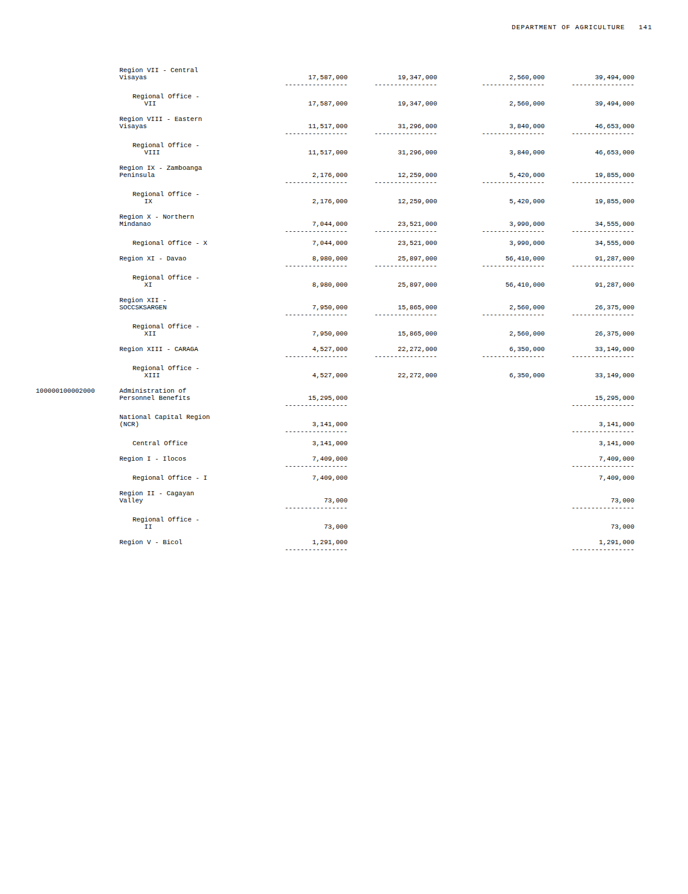DEPARTMENT OF AGRICULTURE 141
| | Region VII - Central Visayas | 17,587,000 | 19,347,000 | 2,560,000 | 39,494,000 |
| | | ---------------- | ---------------- | ---------------- | ---------------- |
| | Regional Office - VII | 17,587,000 | 19,347,000 | 2,560,000 | 39,494,000 |
| | Region VIII - Eastern Visayas | 11,517,000 | 31,296,000 | 3,840,000 | 46,653,000 |
| | | ---------------- | ---------------- | ---------------- | ---------------- |
| | Regional Office - VIII | 11,517,000 | 31,296,000 | 3,840,000 | 46,653,000 |
| | Region IX - Zamboanga Peninsula | 2,176,000 | 12,259,000 | 5,420,000 | 19,855,000 |
| | | ---------------- | ---------------- | ---------------- | ---------------- |
| | Regional Office - IX | 2,176,000 | 12,259,000 | 5,420,000 | 19,855,000 |
| | Region X - Northern Mindanao | 7,044,000 | 23,521,000 | 3,990,000 | 34,555,000 |
| | | ---------------- | ---------------- | ---------------- | ---------------- |
| | Regional Office - X | 7,044,000 | 23,521,000 | 3,990,000 | 34,555,000 |
| | Region XI - Davao | 8,980,000 | 25,897,000 | 56,410,000 | 91,287,000 |
| | | ---------------- | ---------------- | ---------------- | ---------------- |
| | Regional Office - XI | 8,980,000 | 25,897,000 | 56,410,000 | 91,287,000 |
| | Region XII - SOCCSKSARGEN | 7,950,000 | 15,865,000 | 2,560,000 | 26,375,000 |
| | | ---------------- | ---------------- | ---------------- | ---------------- |
| | Regional Office - XII | 7,950,000 | 15,865,000 | 2,560,000 | 26,375,000 |
| | Region XIII - CARAGA | 4,527,000 | 22,272,000 | 6,350,000 | 33,149,000 |
| | | ---------------- | ---------------- | ---------------- | ---------------- |
| | Regional Office - XIII | 4,527,000 | 22,272,000 | 6,350,000 | 33,149,000 |
| 100000100002000 | Administration of Personnel Benefits | 15,295,000 | | | 15,295,000 |
| | | ---------------- | | | ---------------- |
| | National Capital Region (NCR) | 3,141,000 | | | 3,141,000 |
| | | ---------------- | | | ---------------- |
| | Central Office | 3,141,000 | | | 3,141,000 |
| | Region I - Ilocos | 7,409,000 | | | 7,409,000 |
| | | ---------------- | | | ---------------- |
| | Regional Office - I | 7,409,000 | | | 7,409,000 |
| | Region II - Cagayan Valley | 73,000 | | | 73,000 |
| | | ---------------- | | | ---------------- |
| | Regional Office - II | 73,000 | | | 73,000 |
| | Region V - Bicol | 1,291,000 | | | 1,291,000 |
| | | ---------------- | | | ---------------- |